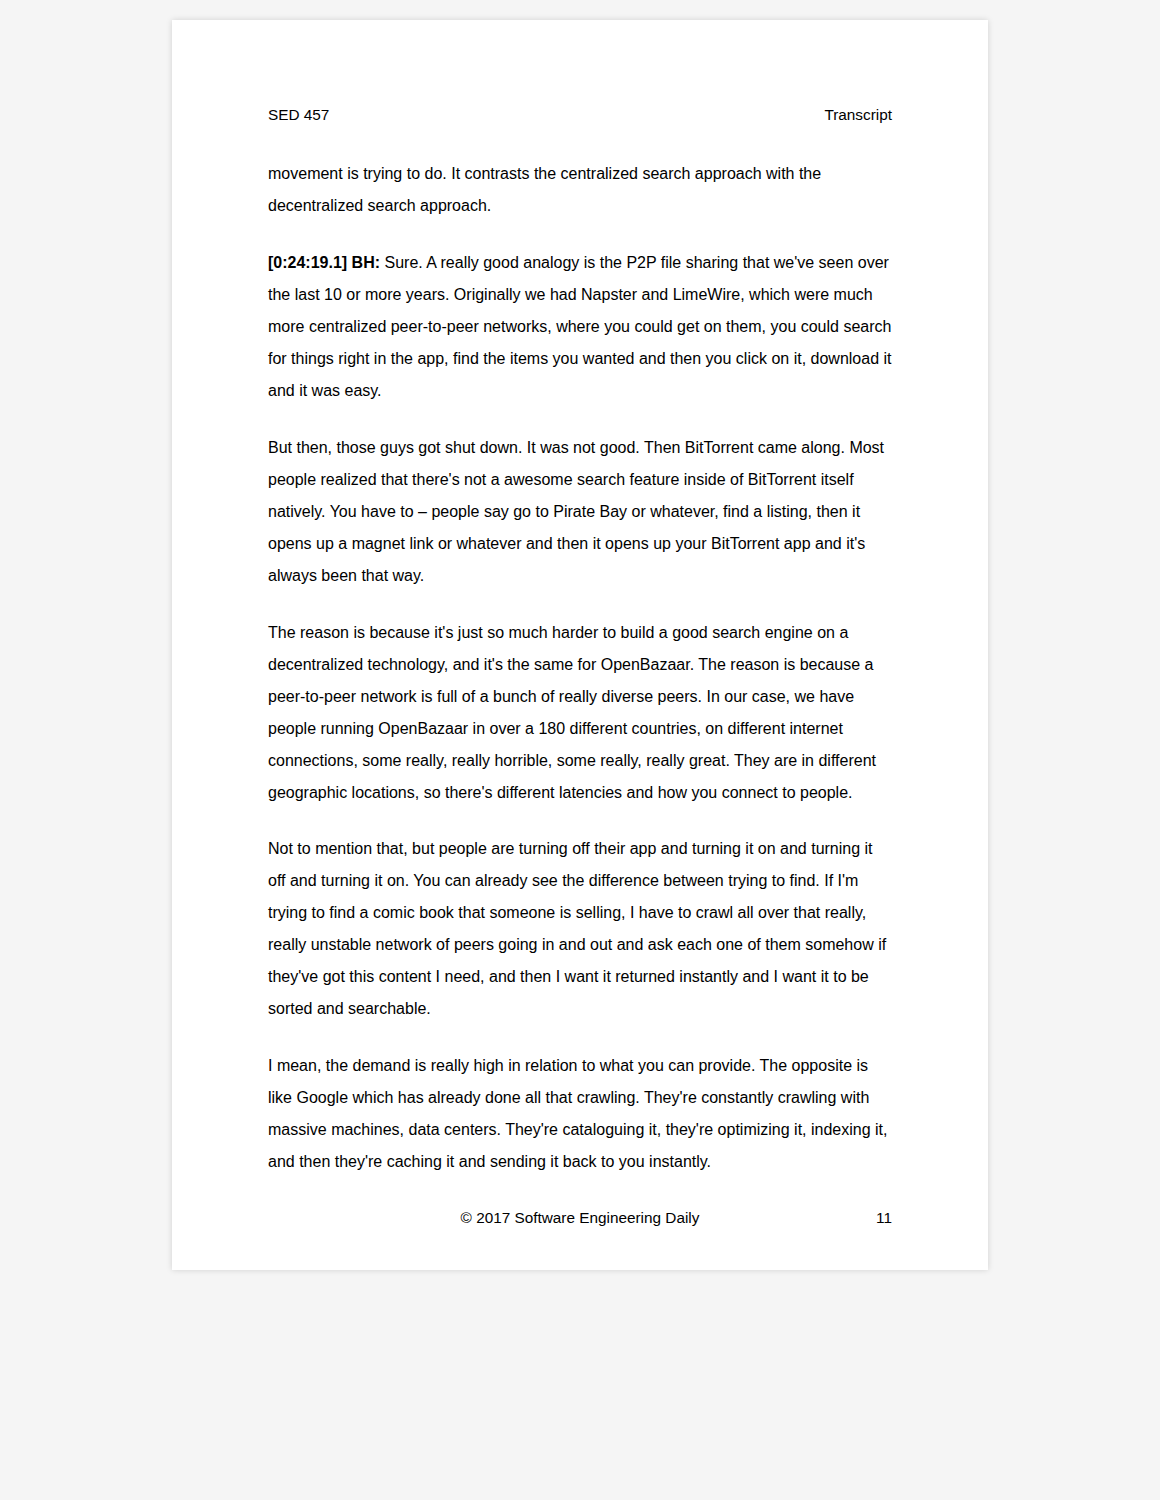SED 457 Transcript
movement is trying to do. It contrasts the centralized search approach with the decentralized search approach.
[0:24:19.1] BH: Sure. A really good analogy is the P2P file sharing that we've seen over the last 10 or more years. Originally we had Napster and LimeWire, which were much more centralized peer-to-peer networks, where you could get on them, you could search for things right in the app, find the items you wanted and then you click on it, download it and it was easy.
But then, those guys got shut down. It was not good. Then BitTorrent came along. Most people realized that there's not a awesome search feature inside of BitTorrent itself natively. You have to – people say go to Pirate Bay or whatever, find a listing, then it opens up a magnet link or whatever and then it opens up your BitTorrent app and it's always been that way.
The reason is because it's just so much harder to build a good search engine on a decentralized technology, and it's the same for OpenBazaar. The reason is because a peer-to-peer network is full of a bunch of really diverse peers. In our case, we have people running OpenBazaar in over a 180 different countries, on different internet connections, some really, really horrible, some really, really great. They are in different geographic locations, so there's different latencies and how you connect to people.
Not to mention that, but people are turning off their app and turning it on and turning it off and turning it on. You can already see the difference between trying to find. If I'm trying to find a comic book that someone is selling, I have to crawl all over that really, really unstable network of peers going in and out and ask each one of them somehow if they've got this content I need, and then I want it returned instantly and I want it to be sorted and searchable.
I mean, the demand is really high in relation to what you can provide. The opposite is like Google which has already done all that crawling. They're constantly crawling with massive machines, data centers. They're cataloguing it, they're optimizing it, indexing it, and then they're caching it and sending it back to you instantly.
© 2017 Software Engineering Daily 11